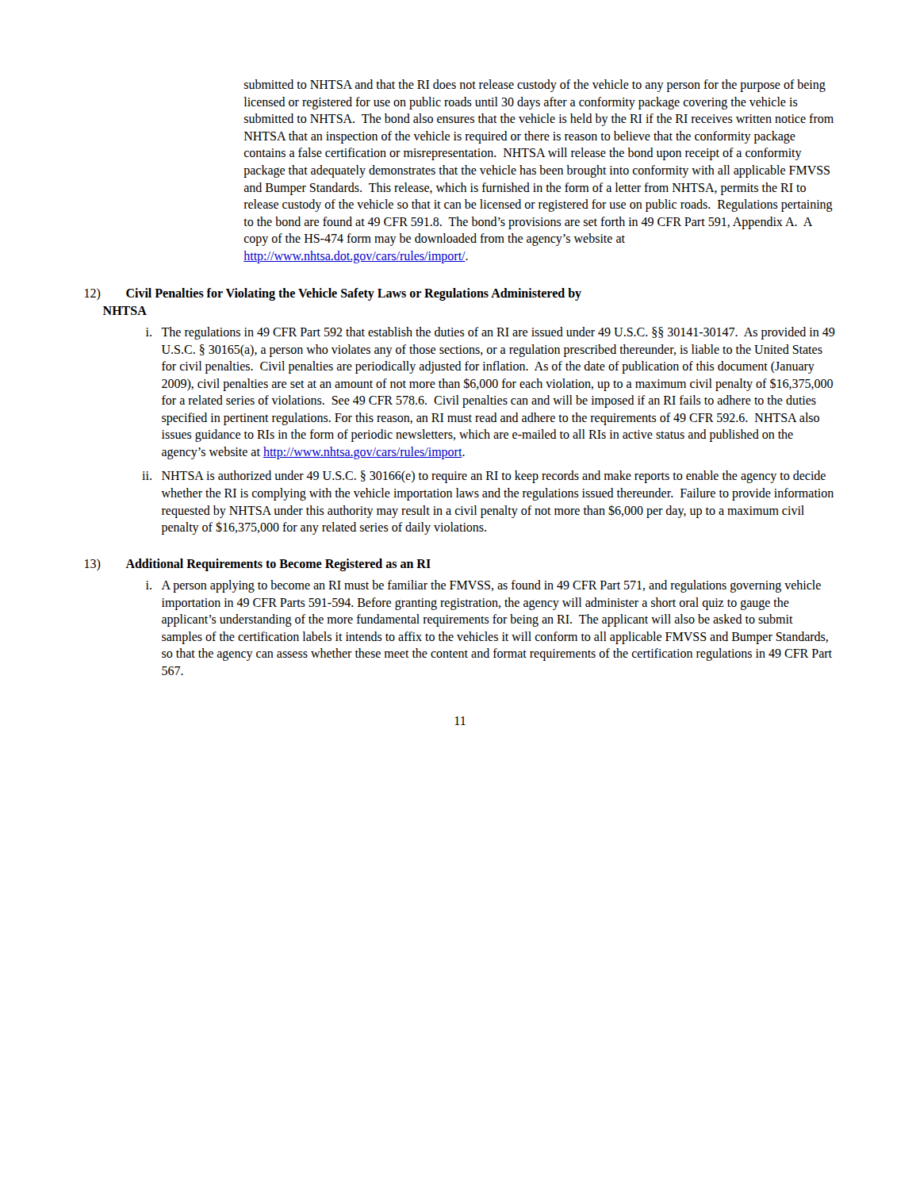submitted to NHTSA and that the RI does not release custody of the vehicle to any person for the purpose of being licensed or registered for use on public roads until 30 days after a conformity package covering the vehicle is submitted to NHTSA. The bond also ensures that the vehicle is held by the RI if the RI receives written notice from NHTSA that an inspection of the vehicle is required or there is reason to believe that the conformity package contains a false certification or misrepresentation. NHTSA will release the bond upon receipt of a conformity package that adequately demonstrates that the vehicle has been brought into conformity with all applicable FMVSS and Bumper Standards. This release, which is furnished in the form of a letter from NHTSA, permits the RI to release custody of the vehicle so that it can be licensed or registered for use on public roads. Regulations pertaining to the bond are found at 49 CFR 591.8. The bond’s provisions are set forth in 49 CFR Part 591, Appendix A. A copy of the HS-474 form may be downloaded from the agency’s website at http://www.nhtsa.dot.gov/cars/rules/import/.
12)
Civil Penalties for Violating the Vehicle Safety Laws or Regulations Administered byNHTSA
i.
The regulations in 49 CFR Part 592 that establish the duties of an RI are issued under 49 U.S.C. §§ 30141-30147. As provided in 49 U.S.C. § 30165(a), a person who violates any of those sections, or a regulation prescribed thereunder, is liable to the United States for civil penalties. Civil penalties are periodically adjusted for inflation. As of the date of publication of this document (January 2009), civil penalties are set at an amount of not more than $6,000 for each violation, up to a maximum civil penalty of $16,375,000 for a related series of violations. See 49 CFR 578.6. Civil penalties can and will be imposed if an RI fails to adhere to the duties specified in pertinent regulations. For this reason, an RI must read and adhere to the requirements of 49 CFR 592.6. NHTSA also issues guidance to RIs in the form of periodic newsletters, which are e-mailed to all RIs in active status and published on the agency’s website at http://www.nhtsa.gov/cars/rules/import.
ii.
NHTSA is authorized under 49 U.S.C. § 30166(e) to require an RI to keep records and make reports to enable the agency to decide whether the RI is complying with the vehicle importation laws and the regulations issued thereunder. Failure to provide information requested by NHTSA under this authority may result in a civil penalty of not more than $6,000 per day, up to a maximum civil penalty of $16,375,000 for any related series of daily violations.
13)
Additional Requirements to Become Registered as an RI
i.
A person applying to become an RI must be familiar the FMVSS, as found in 49 CFR Part 571, and regulations governing vehicle importation in 49 CFR Parts 591-594. Before granting registration, the agency will administer a short oral quiz to gauge the applicant’s understanding of the more fundamental requirements for being an RI. The applicant will also be asked to submit samples of the certification labels it intends to affix to the vehicles it will conform to all applicable FMVSS and Bumper Standards, so that the agency can assess whether these meet the content and format requirements of the certification regulations in 49 CFR Part 567.
11